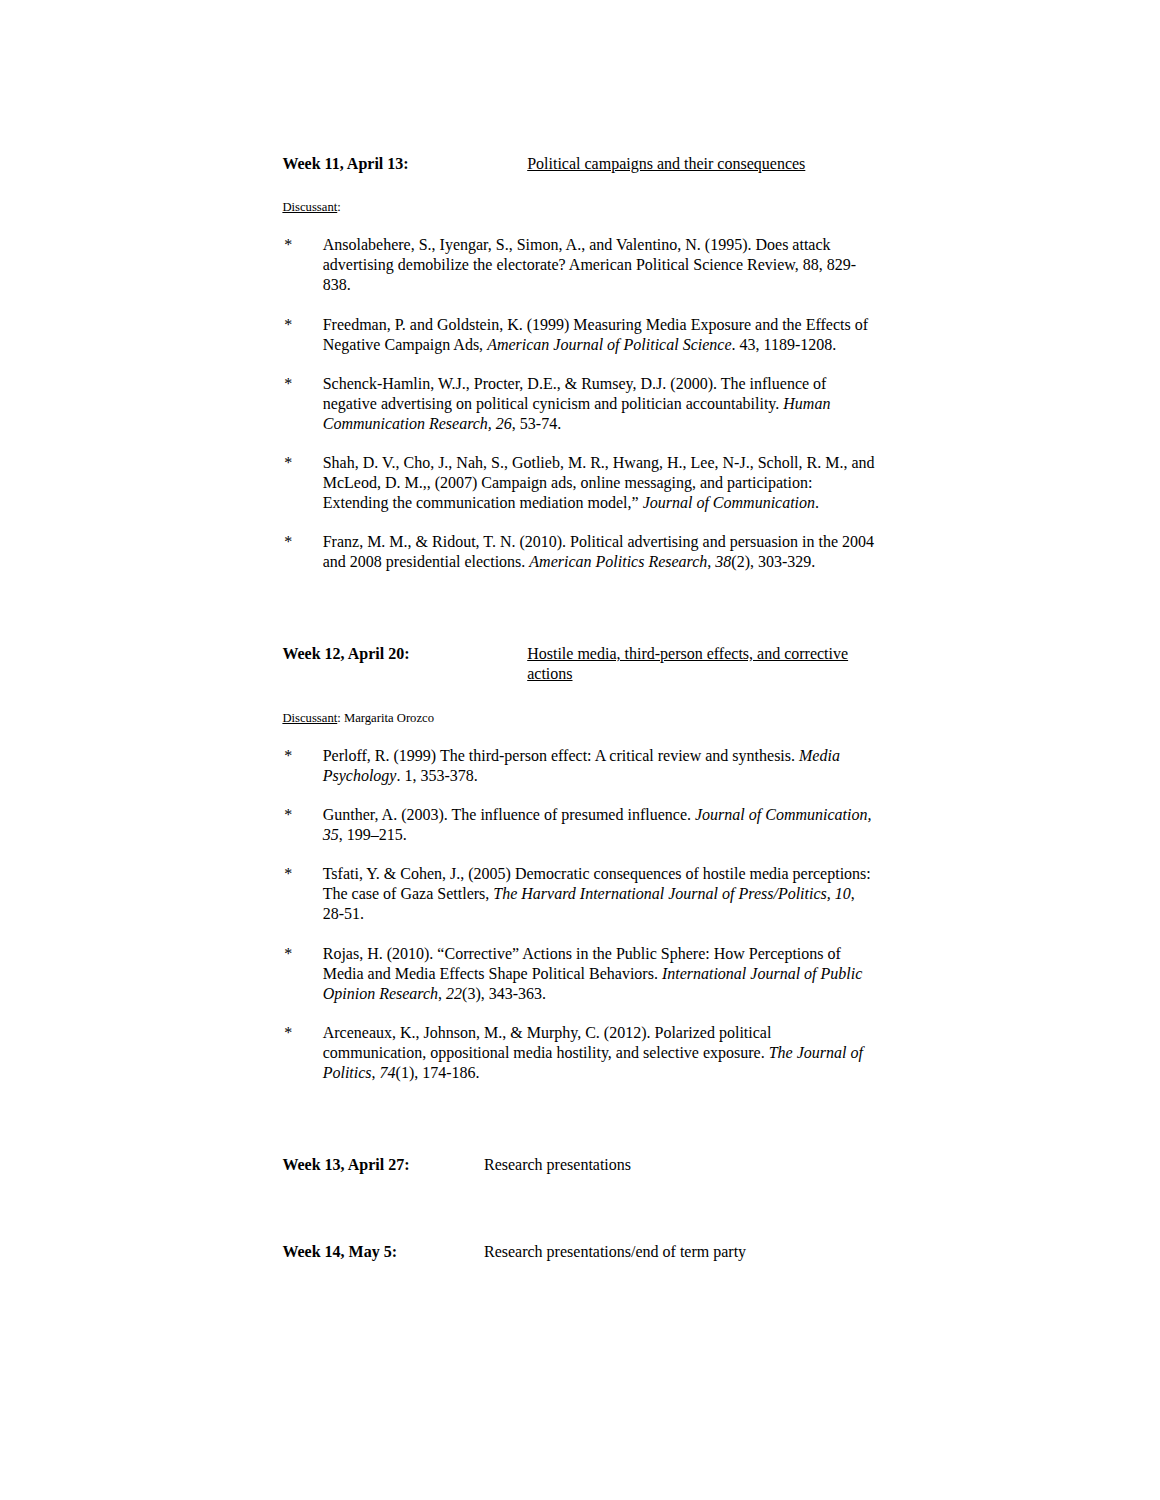Week 11, April 13: Political campaigns and their consequences
Discussant:
Ansolabehere, S., Iyengar, S., Simon, A., and Valentino, N. (1995). Does attack advertising demobilize the electorate? American Political Science Review, 88, 829-838.
Freedman, P. and Goldstein, K. (1999) Measuring Media Exposure and the Effects of Negative Campaign Ads, American Journal of Political Science. 43, 1189-1208.
Schenck-Hamlin, W.J., Procter, D.E., & Rumsey, D.J. (2000). The influence of negative advertising on political cynicism and politician accountability. Human Communication Research, 26, 53-74.
Shah, D. V., Cho, J., Nah, S., Gotlieb, M. R., Hwang, H., Lee, N-J., Scholl, R. M., and McLeod, D. M.,, (2007) Campaign ads, online messaging, and participation: Extending the communication mediation model,” Journal of Communication.
Franz, M. M., & Ridout, T. N. (2010). Political advertising and persuasion in the 2004 and 2008 presidential elections. American Politics Research, 38(2), 303-329.
Week 12, April 20: Hostile media, third-person effects, and corrective actions
Discussant: Margarita Orozco
Perloff, R. (1999) The third-person effect: A critical review and synthesis. Media Psychology. 1, 353-378.
Gunther, A. (2003). The influence of presumed influence. Journal of Communication, 35, 199–215.
Tsfati, Y. & Cohen, J., (2005) Democratic consequences of hostile media perceptions: The case of Gaza Settlers, The Harvard International Journal of Press/Politics, 10, 28-51.
Rojas, H. (2010). “Corrective” Actions in the Public Sphere: How Perceptions of Media and Media Effects Shape Political Behaviors. International Journal of Public Opinion Research, 22(3), 343-363.
Arceneaux, K., Johnson, M., & Murphy, C. (2012). Polarized political communication, oppositional media hostility, and selective exposure. The Journal of Politics, 74(1), 174-186.
Week 13, April 27: Research presentations
Week 14, May 5: Research presentations/end of term party